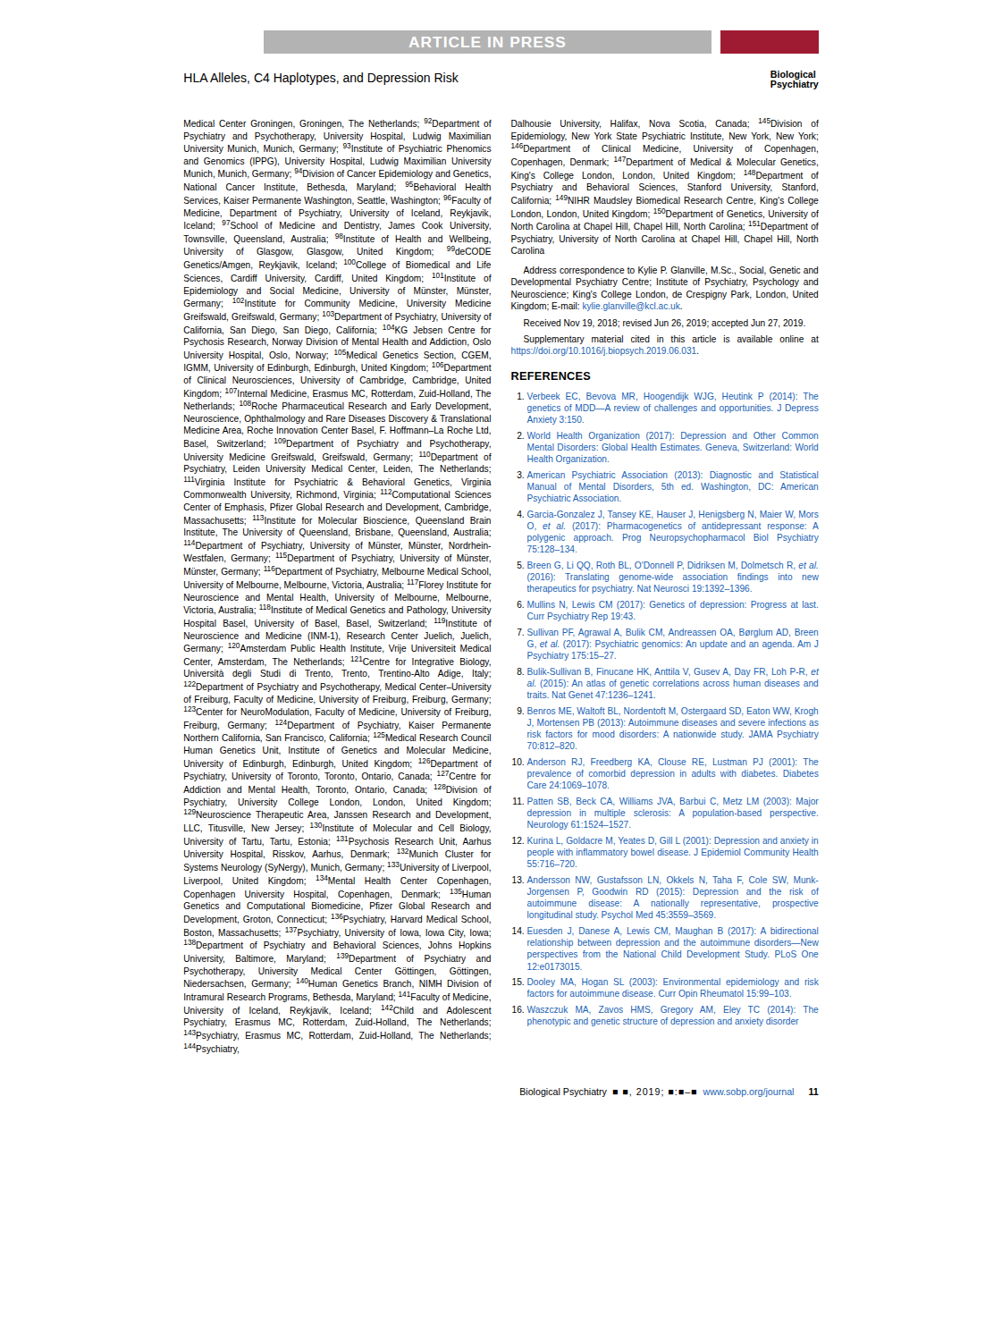ARTICLE IN PRESS
HLA Alleles, C4 Haplotypes, and Depression Risk
Biological Psychiatry
Medical Center Groningen, Groningen, The Netherlands; 92Department of Psychiatry and Psychotherapy, University Hospital, Ludwig Maximilian University Munich, Munich, Germany; 93Institute of Psychiatric Phenomics and Genomics (IPPG), University Hospital, Ludwig Maximilian University Munich, Munich, Germany; 94Division of Cancer Epidemiology and Genetics, National Cancer Institute, Bethesda, Maryland; 95Behavioral Health Services, Kaiser Permanente Washington, Seattle, Washington; 96Faculty of Medicine, Department of Psychiatry, University of Iceland, Reykjavik, Iceland; 97School of Medicine and Dentistry, James Cook University, Townsville, Queensland, Australia; 98Institute of Health and Wellbeing, University of Glasgow, Glasgow, United Kingdom; 99deCODE Genetics/Amgen, Reykjavik, Iceland; 100College of Biomedical and Life Sciences, Cardiff University, Cardiff, United Kingdom; 101Institute of Epidemiology and Social Medicine, University of Münster, Münster, Germany; 102Institute for Community Medicine, University Medicine Greifswald, Greifswald, Germany; 103Department of Psychiatry, University of California, San Diego, San Diego, California; 104KG Jebsen Centre for Psychosis Research, Norway Division of Mental Health and Addiction, Oslo University Hospital, Oslo, Norway; 105Medical Genetics Section, CGEM, IGMM, University of Edinburgh, Edinburgh, United Kingdom; 106Department of Clinical Neurosciences, University of Cambridge, Cambridge, United Kingdom; 107Internal Medicine, Erasmus MC, Rotterdam, Zuid-Holland, The Netherlands; 108Roche Pharmaceutical Research and Early Development, Neuroscience, Ophthalmology and Rare Diseases Discovery & Translational Medicine Area, Roche Innovation Center Basel, F. Hoffmann–La Roche Ltd, Basel, Switzerland; 109Department of Psychiatry and Psychotherapy, University Medicine Greifswald, Greifswald, Germany; 110Department of Psychiatry, Leiden University Medical Center, Leiden, The Netherlands; 111Virginia Institute for Psychiatric & Behavioral Genetics, Virginia Commonwealth University, Richmond, Virginia; 112Computational Sciences Center of Emphasis, Pfizer Global Research and Development, Cambridge, Massachusetts; 113Institute for Molecular Bioscience, Queensland Brain Institute, The University of Queensland, Brisbane, Queensland, Australia; 114Department of Psychiatry, University of Münster, Münster, Nordrhein-Westfalen, Germany; 115Department of Psychiatry, University of Münster, Münster, Germany; 116Department of Psychiatry, Melbourne Medical School, University of Melbourne, Melbourne, Victoria, Australia; 117Florey Institute for Neuroscience and Mental Health, University of Melbourne, Melbourne, Victoria, Australia; 118Institute of Medical Genetics and Pathology, University Hospital Basel, University of Basel, Basel, Switzerland; 119Institute of Neuroscience and Medicine (INM-1), Research Center Juelich, Juelich, Germany; 120Amsterdam Public Health Institute, Vrije Universiteit Medical Center, Amsterdam, The Netherlands; 121Centre for Integrative Biology, Università degli Studi di Trento, Trento, Trentino-Alto Adige, Italy; 122Department of Psychiatry and Psychotherapy, Medical Center–University of Freiburg, Faculty of Medicine, University of Freiburg, Freiburg, Germany; 123Center for NeuroModulation, Faculty of Medicine, University of Freiburg, Freiburg, Germany; 124Department of Psychiatry, Kaiser Permanente Northern California, San Francisco, California; 125Medical Research Council Human Genetics Unit, Institute of Genetics and Molecular Medicine, University of Edinburgh, Edinburgh, United Kingdom; 126Department of Psychiatry, University of Toronto, Toronto, Ontario, Canada; 127Centre for Addiction and Mental Health, Toronto, Ontario, Canada; 128Division of Psychiatry, University College London, London, United Kingdom; 129Neuroscience Therapeutic Area, Janssen Research and Development, LLC, Titusville, New Jersey; 130Institute of Molecular and Cell Biology, University of Tartu, Tartu, Estonia; 131Psychosis Research Unit, Aarhus University Hospital, Risskov, Aarhus, Denmark; 132Munich Cluster for Systems Neurology (SyNergy), Munich, Germany; 133University of Liverpool, Liverpool, United Kingdom; 134Mental Health Center Copenhagen, Copenhagen University Hospital, Copenhagen, Denmark; 135Human Genetics and Computational Biomedicine, Pfizer Global Research and Development, Groton, Connecticut; 136Psychiatry, Harvard Medical School, Boston, Massachusetts; 137Psychiatry, University of Iowa, Iowa City, Iowa; 138Department of Psychiatry and Behavioral Sciences, Johns Hopkins University, Baltimore, Maryland; 139Department of Psychiatry and Psychotherapy, University Medical Center Göttingen, Göttingen, Niedersachsen, Germany; 140Human Genetics Branch, NIMH Division of Intramural Research Programs, Bethesda, Maryland; 141Faculty of Medicine, University of Iceland, Reykjavik, Iceland; 142Child and Adolescent Psychiatry, Erasmus MC, Rotterdam, Zuid-Holland, The Netherlands; 143Psychiatry, Erasmus MC, Rotterdam, Zuid-Holland, The Netherlands; 144Psychiatry,
Dalhousie University, Halifax, Nova Scotia, Canada; 145Division of Epidemiology, New York State Psychiatric Institute, New York, New York; 146Department of Clinical Medicine, University of Copenhagen, Copenhagen, Denmark; 147Department of Medical & Molecular Genetics, King's College London, London, United Kingdom; 148Department of Psychiatry and Behavioral Sciences, Stanford University, Stanford, California; 149NIHR Maudsley Biomedical Research Centre, King's College London, London, United Kingdom; 150Department of Genetics, University of North Carolina at Chapel Hill, Chapel Hill, North Carolina; 151Department of Psychiatry, University of North Carolina at Chapel Hill, Chapel Hill, North Carolina
Address correspondence to Kylie P. Glanville, M.Sc., Social, Genetic and Developmental Psychiatry Centre; Institute of Psychiatry, Psychology and Neuroscience; King's College London, de Crespigny Park, London, United Kingdom; E-mail: kylie.glanville@kcl.ac.uk.
Received Nov 19, 2018; revised Jun 26, 2019; accepted Jun 27, 2019.
Supplementary material cited in this article is available online at https://doi.org/10.1016/j.biopsych.2019.06.031.
REFERENCES
Verbeek EC, Bevova MR, Hoogendijk WJG, Heutink P (2014): The genetics of MDD—A review of challenges and opportunities. J Depress Anxiety 3:150.
World Health Organization (2017): Depression and Other Common Mental Disorders: Global Health Estimates. Geneva, Switzerland: World Health Organization.
American Psychiatric Association (2013): Diagnostic and Statistical Manual of Mental Disorders, 5th ed. Washington, DC: American Psychiatric Association.
Garcia-Gonzalez J, Tansey KE, Hauser J, Henigsberg N, Maier W, Mors O, et al. (2017): Pharmacogenetics of antidepressant response: A polygenic approach. Prog Neuropsychopharmacol Biol Psychiatry 75:128–134.
Breen G, Li QQ, Roth BL, O'Donnell P, Didriksen M, Dolmetsch R, et al. (2016): Translating genome-wide association findings into new therapeutics for psychiatry. Nat Neurosci 19:1392–1396.
Mullins N, Lewis CM (2017): Genetics of depression: Progress at last. Curr Psychiatry Rep 19:43.
Sullivan PF, Agrawal A, Bulik CM, Andreassen OA, Børglum AD, Breen G, et al. (2017): Psychiatric genomics: An update and an agenda. Am J Psychiatry 175:15–27.
Bulik-Sullivan B, Finucane HK, Anttila V, Gusev A, Day FR, Loh P-R, et al. (2015): An atlas of genetic correlations across human diseases and traits. Nat Genet 47:1236–1241.
Benros ME, Waltoft BL, Nordentoft M, Ostergaard SD, Eaton WW, Krogh J, Mortensen PB (2013): Autoimmune diseases and severe infections as risk factors for mood disorders: A nationwide study. JAMA Psychiatry 70:812–820.
Anderson RJ, Freedberg KA, Clouse RE, Lustman PJ (2001): The prevalence of comorbid depression in adults with diabetes. Diabetes Care 24:1069–1078.
Patten SB, Beck CA, Williams JVA, Barbui C, Metz LM (2003): Major depression in multiple sclerosis: A population-based perspective. Neurology 61:1524–1527.
Kurina L, Goldacre M, Yeates D, Gill L (2001): Depression and anxiety in people with inflammatory bowel disease. J Epidemiol Community Health 55:716–720.
Andersson NW, Gustafsson LN, Okkels N, Taha F, Cole SW, Munk-Jorgensen P, Goodwin RD (2015): Depression and the risk of autoimmune disease: A nationally representative, prospective longitudinal study. Psychol Med 45:3559–3569.
Euesden J, Danese A, Lewis CM, Maughan B (2017): A bidirectional relationship between depression and the autoimmune disorders—New perspectives from the National Child Development Study. PLoS One 12:e0173015.
Dooley MA, Hogan SL (2003): Environmental epidemiology and risk factors for autoimmune disease. Curr Opin Rheumatol 15:99–103.
Waszczuk MA, Zavos HMS, Gregory AM, Eley TC (2014): The phenotypic and genetic structure of depression and anxiety disorder
Biological Psychiatry ■ ■, 2019; ■:■–■ www.sobp.org/journal 11